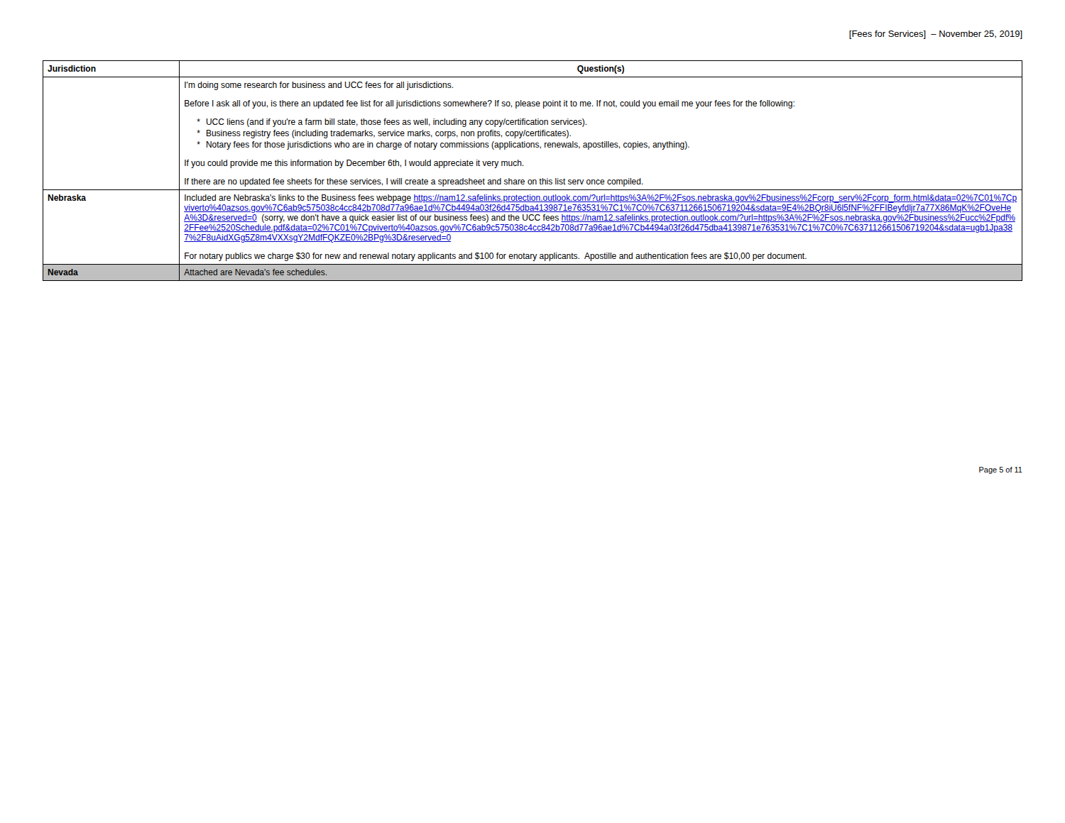[Fees for Services] – November 25, 2019]
| Jurisdiction | Question(s) |
| --- | --- |
| | I'm doing some research for business and UCC fees for all jurisdictions. Before I ask all of you, is there an updated fee list for all jurisdictions somewhere? If so, please point it to me. If not, could you email me your fees for the following: UCC liens (and if you're a farm bill state, those fees as well, including any copy/certification services). Business registry fees (including trademarks, service marks, corps, non profits, copy/certificates). Notary fees for those jurisdictions who are in charge of notary commissions (applications, renewals, apostilles, copies, anything). If you could provide me this information by December 6th, I would appreciate it very much. If there are no updated fee sheets for these services, I will create a spreadsheet and share on this list serv once compiled. |
| Nebraska | Included are Nebraska's links to the Business fees webpage https://nam12.safelinks.protection.outlook.com/?url=https%3A%2F%2Fsos.nebraska.gov%2Fbusiness%2Fcorp_serv%2Fcorp_form.html&data=02%7C01%7Cpviverto%40azsos.gov%7C6ab9c575038c4cc842b708d77a96ae1d%7Cb4494a03f26d475dba4139871e763531%7C1%7C0%7C637112661506719204&sdata=9E4%2BQr8iU6l5fNF%2FFIBeyfdljr7a77X86MqK%2FOveHeA%3D&reserved=0 (sorry, we don't have a quick easier list of our business fees) and the UCC fees https://nam12.safelinks.protection.outlook.com/?url=https%3A%2F%2Fsos.nebraska.gov%2Fbusiness%2Fucc%2Fpdf%2FFee%2520Schedule.pdf&data=02%7C01%7Cpviverto%40azsos.gov%7C6ab9c575038c4cc842b708d77a96ae1d%7Cb4494a03f26d475dba4139871e763531%7C1%7C0%7C637112661506719204&sdata=ugb1Jpa387%2F8uAidXGg5Z8m4VXXsgY2MdfFQKZE0%2BPg%3D&reserved=0 For notary publics we charge $30 for new and renewal notary applicants and $100 for enotary applicants. Apostille and authentication fees are $10,00 per document. |
| Nevada | Attached are Nevada's fee schedules. |
Page 5 of 11